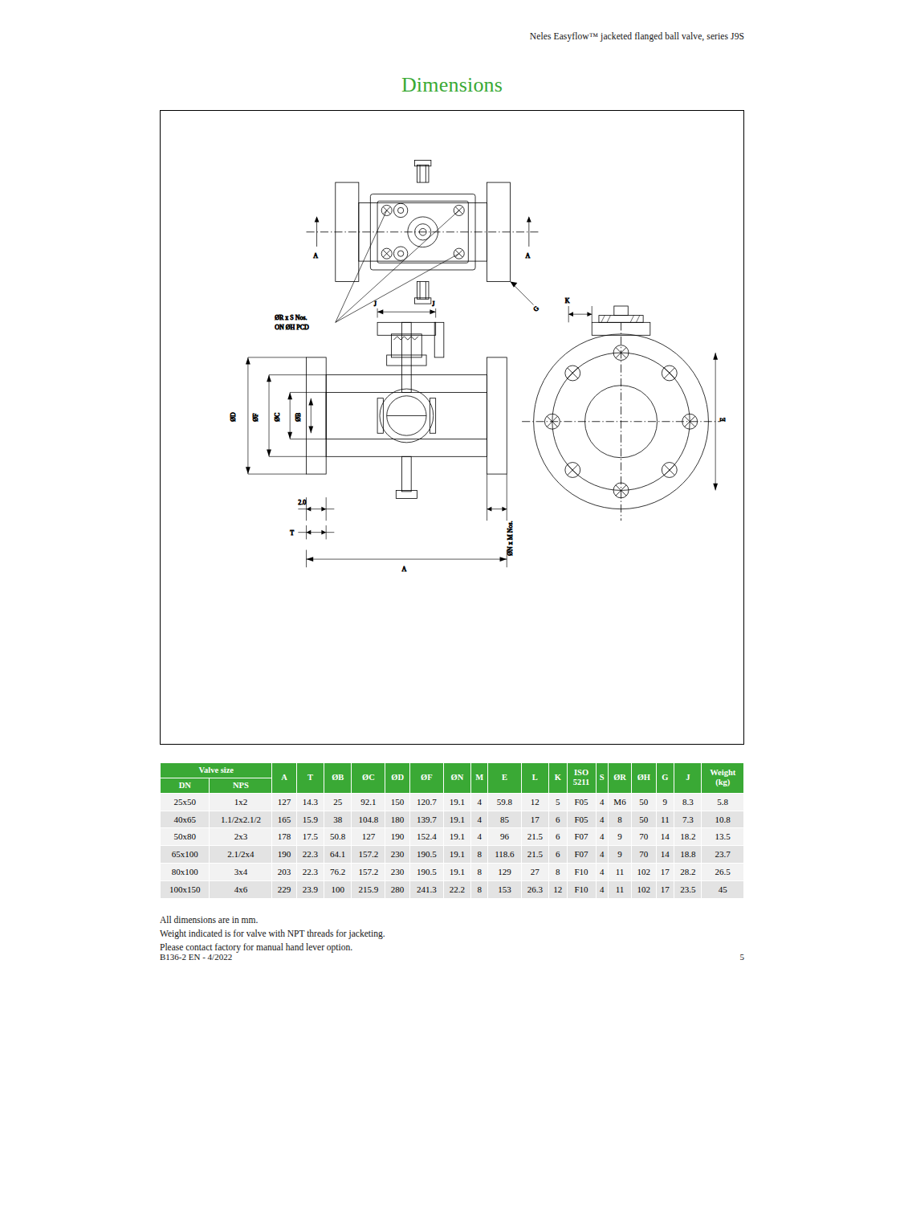Neles Easyflow™ jacketed flanged ball valve, series J9S
Dimensions
A A ØR x S Nos. ON ØH PCD G J J ØD ØF ØC ØB 2.0 T A ØN x M Nos. K E
| Valve size | A | T | ØB | ØC | ØD | ØF | ØN | M | E | L | K | ISO 5211 | S | ØR | ØH | G | J | Weight (kg) |
| --- | --- | --- | --- | --- | --- | --- | --- | --- | --- | --- | --- | --- | --- | --- | --- | --- | --- | --- |
| DN | NPS |
| 25x50 | 1x2 | 127 | 14.3 | 25 | 92.1 | 150 | 120.7 | 19.1 | 4 | 59.8 | 12 | 5 | F05 | 4 | M6 | 50 | 9 | 8.3 | 5.8 |
| 40x65 | 1.1/2x2.1/2 | 165 | 15.9 | 38 | 104.8 | 180 | 139.7 | 19.1 | 4 | 85 | 17 | 6 | F05 | 4 | 8 | 50 | 11 | 7.3 | 10.8 |
| 50x80 | 2x3 | 178 | 17.5 | 50.8 | 127 | 190 | 152.4 | 19.1 | 4 | 96 | 21.5 | 6 | F07 | 4 | 9 | 70 | 14 | 18.2 | 13.5 |
| 65x100 | 2.1/2x4 | 190 | 22.3 | 64.1 | 157.2 | 230 | 190.5 | 19.1 | 8 | 118.6 | 21.5 | 6 | F07 | 4 | 9 | 70 | 14 | 18.8 | 23.7 |
| 80x100 | 3x4 | 203 | 22.3 | 76.2 | 157.2 | 230 | 190.5 | 19.1 | 8 | 129 | 27 | 8 | F10 | 4 | 11 | 102 | 17 | 28.2 | 26.5 |
| 100x150 | 4x6 | 229 | 23.9 | 100 | 215.9 | 280 | 241.3 | 22.2 | 8 | 153 | 26.3 | 12 | F10 | 4 | 11 | 102 | 17 | 23.5 | 45 |
All dimensions are in mm.
Weight indicated is for valve with NPT threads for jacketing.
Please contact factory for manual hand lever option.
B136-2 EN - 4/2022 5